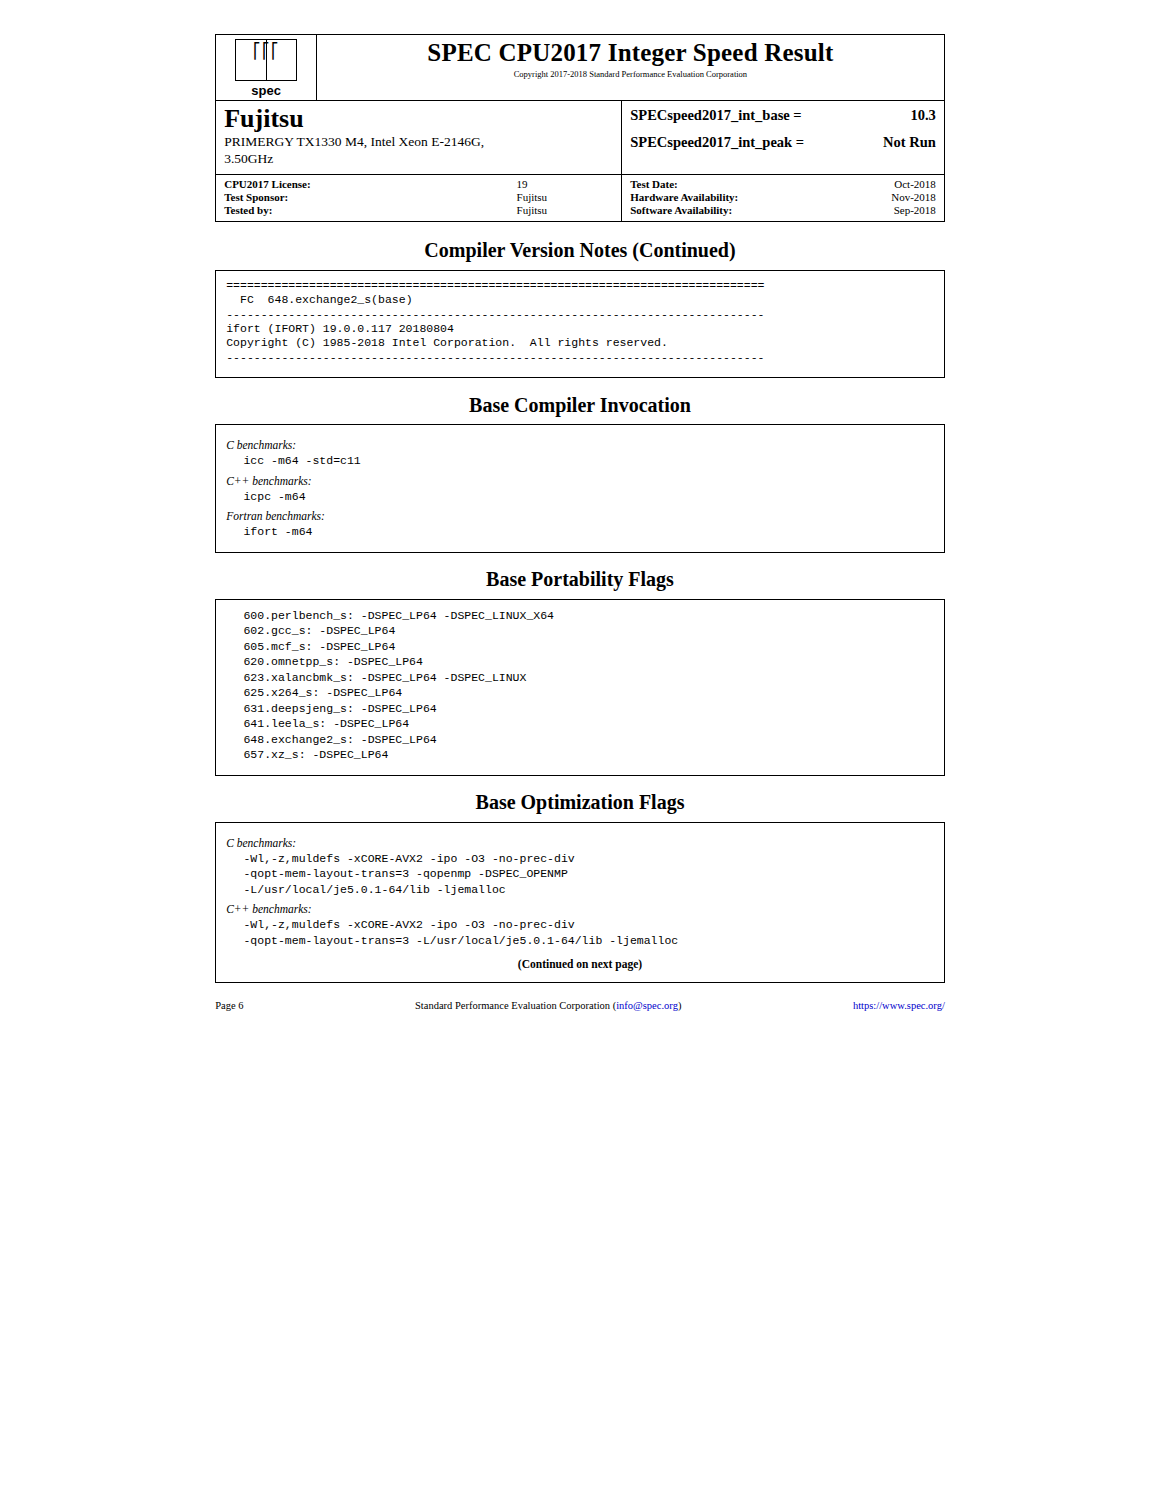⎡⎡⎡
spec
SPEC CPU2017 Integer Speed Result
Copyright 2017-2018 Standard Performance Evaluation Corporation
Fujitsu
PRIMERGY TX1330 M4, Intel Xeon E-2146G,
3.50GHz
SPECspeed2017_int_base = 10.3
SPECspeed2017_int_peak = Not Run
| CPU2017 License: | 19 |
| Test Sponsor: | Fujitsu |
| Tested by: | Fujitsu |
| Test Date: | Oct-2018 |
| Hardware Availability: | Nov-2018 |
| Software Availability: | Sep-2018 |
Compiler Version Notes (Continued)
==============================================================================
  FC  648.exchange2_s(base)
------------------------------------------------------------------------------
ifort (IFORT) 19.0.0.117 20180804
Copyright (C) 1985-2018 Intel Corporation.  All rights reserved.
------------------------------------------------------------------------------
Base Compiler Invocation
C benchmarks:
icc -m64 -std=c11
C++ benchmarks:
icpc -m64
Fortran benchmarks:
ifort -m64
Base Portability Flags
600.perlbench_s: -DSPEC_LP64 -DSPEC_LINUX_X64
602.gcc_s: -DSPEC_LP64
605.mcf_s: -DSPEC_LP64
620.omnetpp_s: -DSPEC_LP64
623.xalancbmk_s: -DSPEC_LP64 -DSPEC_LINUX
625.x264_s: -DSPEC_LP64
631.deepsjeng_s: -DSPEC_LP64
641.leela_s: -DSPEC_LP64
648.exchange2_s: -DSPEC_LP64
657.xz_s: -DSPEC_LP64
Base Optimization Flags
C benchmarks:
-Wl,-z,muldefs -xCORE-AVX2 -ipo -O3 -no-prec-div
-qopt-mem-layout-trans=3 -qopenmp -DSPEC_OPENMP
-L/usr/local/je5.0.1-64/lib -ljemalloc
C++ benchmarks:
-Wl,-z,muldefs -xCORE-AVX2 -ipo -O3 -no-prec-div
-qopt-mem-layout-trans=3 -L/usr/local/je5.0.1-64/lib -ljemalloc
(Continued on next page)
Page 6
Standard Performance Evaluation Corporation (info@spec.org)
https://www.spec.org/